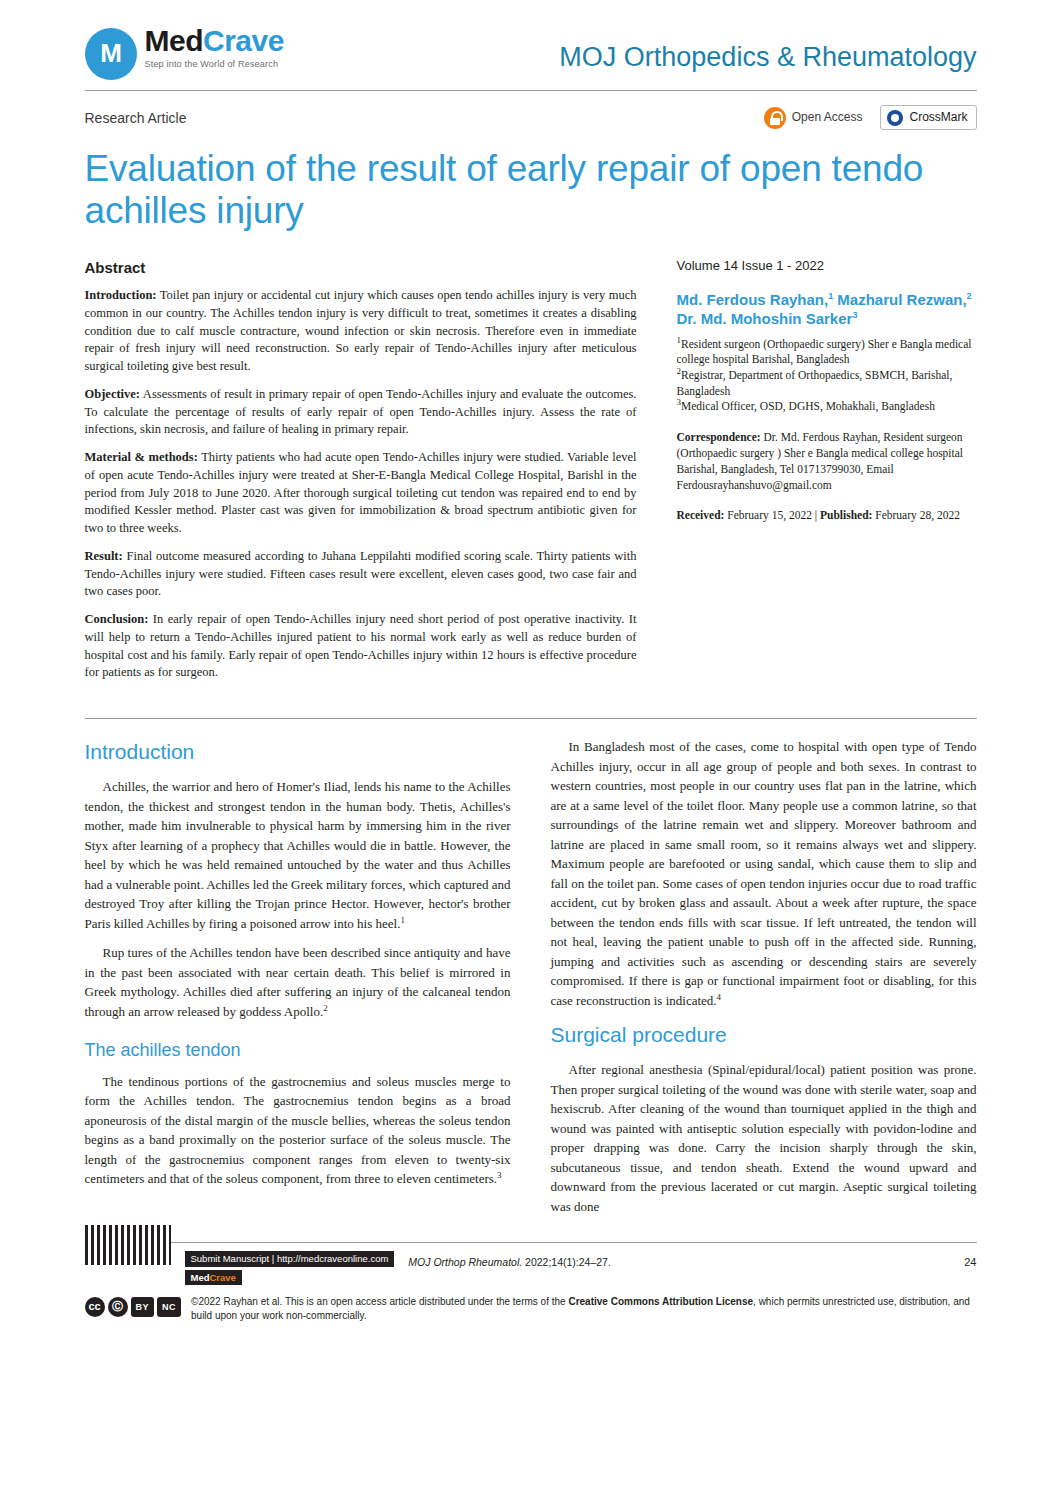M
MedCrave
Step into the World of Research
MOJ Orthopedics & Rheumatology
Research Article
Open Access
CrossMark
Evaluation of the result of early repair of open tendo achilles injury
Abstract
Introduction: Toilet pan injury or accidental cut injury which causes open tendo achilles injury is very much common in our country. The Achilles tendon injury is very difficult to treat, sometimes it creates a disabling condition due to calf muscle contracture, wound infection or skin necrosis. Therefore even in immediate repair of fresh injury will need reconstruction. So early repair of Tendo-Achilles injury after meticulous surgical toileting give best result.
Objective: Assessments of result in primary repair of open Tendo-Achilles injury and evaluate the outcomes. To calculate the percentage of results of early repair of open Tendo-Achilles injury. Assess the rate of infections, skin necrosis, and failure of healing in primary repair.
Material & methods: Thirty patients who had acute open Tendo-Achilles injury were studied. Variable level of open acute Tendo-Achilles injury were treated at Sher-E-Bangla Medical College Hospital, Barishl in the period from July 2018 to June 2020. After thorough surgical toileting cut tendon was repaired end to end by modified Kessler method. Plaster cast was given for immobilization & broad spectrum antibiotic given for two to three weeks.
Result: Final outcome measured according to Juhana Leppilahti modified scoring scale. Thirty patients with Tendo-Achilles injury were studied. Fifteen cases result were excellent, eleven cases good, two case fair and two cases poor.
Conclusion: In early repair of open Tendo-Achilles injury need short period of post operative inactivity. It will help to return a Tendo-Achilles injured patient to his normal work early as well as reduce burden of hospital cost and his family. Early repair of open Tendo-Achilles injury within 12 hours is effective procedure for patients as for surgeon.
Volume 14 Issue 1 - 2022
Md. Ferdous Rayhan,1 Mazharul Rezwan,2 Dr. Md. Mohoshin Sarker3
1Resident surgeon (Orthopaedic surgery) Sher e Bangla medical college hospital Barishal, Bangladesh
2Registrar, Department of Orthopaedics, SBMCH, Barishal, Bangladesh
3Medical Officer, OSD, DGHS, Mohakhali, Bangladesh
Correspondence: Dr. Md. Ferdous Rayhan, Resident surgeon (Orthopaedic surgery ) Sher e Bangla medical college hospital Barishal, Bangladesh, Tel 01713799030, Email Ferdousrayhanshuvo@gmail.com
Received: February 15, 2022 | Published: February 28, 2022
Introduction
Achilles, the warrior and hero of Homer's Iliad, lends his name to the Achilles tendon, the thickest and strongest tendon in the human body. Thetis, Achilles's mother, made him invulnerable to physical harm by immersing him in the river Styx after learning of a prophecy that Achilles would die in battle. However, the heel by which he was held remained untouched by the water and thus Achilles had a vulnerable point. Achilles led the Greek military forces, which captured and destroyed Troy after killing the Trojan prince Hector. However, hector's brother Paris killed Achilles by firing a poisoned arrow into his heel.1
Rup tures of the Achilles tendon have been described since antiquity and have in the past been associated with near certain death. This belief is mirrored in Greek mythology. Achilles died after suffering an injury of the calcaneal tendon through an arrow released by goddess Apollo.2
The achilles tendon
The tendinous portions of the gastrocnemius and soleus muscles merge to form the Achilles tendon. The gastrocnemius tendon begins as a broad aponeurosis of the distal margin of the muscle bellies, whereas the soleus tendon begins as a band proximally on the posterior surface of the soleus muscle. The length of the gastrocnemius component ranges from eleven to twenty-six centimeters and that of the soleus component, from three to eleven centimeters.3
In Bangladesh most of the cases, come to hospital with open type of Tendo Achilles injury, occur in all age group of people and both sexes. In contrast to western countries, most people in our country uses flat pan in the latrine, which are at a same level of the toilet floor. Many people use a common latrine, so that surroundings of the latrine remain wet and slippery. Moreover bathroom and latrine are placed in same small room, so it remains always wet and slippery. Maximum people are barefooted or using sandal, which cause them to slip and fall on the toilet pan. Some cases of open tendon injuries occur due to road traffic accident, cut by broken glass and assault. About a week after rupture, the space between the tendon ends fills with scar tissue. If left untreated, the tendon will not heal, leaving the patient unable to push off in the affected side. Running, jumping and activities such as ascending or descending stairs are severely compromised. If there is gap or functional impairment foot or disabling, for this case reconstruction is indicated.4
Surgical procedure
After regional anesthesia (Spinal/epidural/local) patient position was prone. Then proper surgical toileting of the wound was done with sterile water, soap and hexiscrub. After cleaning of the wound than tourniquet applied in the thigh and wound was painted with antiseptic solution especially with povidon-lodine and proper drapping was done. Carry the incision sharply through the skin, subcutaneous tissue, and tendon sheath. Extend the wound upward and downward from the previous lacerated or cut margin. Aseptic surgical toileting was done
Submit Manuscript | http://medcraveonline.com
Med Crave
MOJ Orthop Rheumatol. 2022;14(1):24–27.
24
cc Ⓒ BY NC
©2022 Rayhan et al. This is an open access article distributed under the terms of the Creative Commons Attribution License, which permits unrestricted use, distribution, and build upon your work non-commercially.